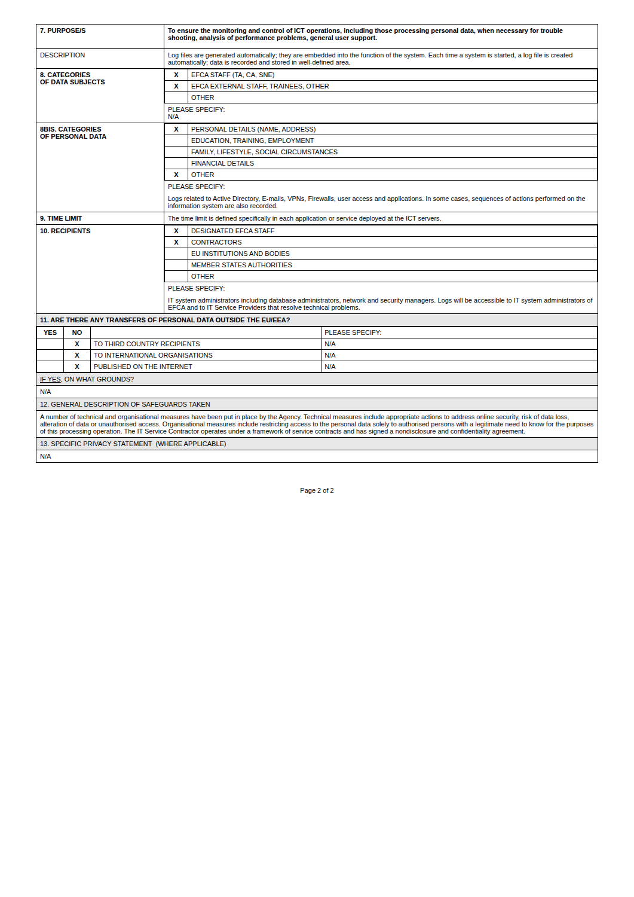| 7. PURPOSE/S | To ensure the monitoring and control of ICT operations, including those processing personal data, when necessary for trouble shooting, analysis of performance problems, general user support. |
| DESCRIPTION | Log files are generated automatically; they are embedded into the function of the system. Each time a system is started, a log file is created automatically; data is recorded and stored in well-defined area. |
| 8. CATEGORIES OF DATA SUBJECTS | / X / EFCA STAFF (TA, CA, SNE) / / X / EFCA EXTERNAL STAFF, TRAINEES, OTHER / / / OTHER / PLEASE SPECIFY: N/A |
| 8BIS. CATEGORIES OF PERSONAL DATA | / X / PERSONAL DETAILS (NAME, ADDRESS) / / / EDUCATION, TRAINING, EMPLOYMENT / / / FAMILY, LIFESTYLE, SOCIAL CIRCUMSTANCES / / / FINANCIAL DETAILS / / X / OTHER / PLEASE SPECIFY: Logs related to Active Directory, E-mails, VPNs, Firewalls, user access and applications. In some cases, sequences of actions performed on the information system are also recorded. |
| 9. TIME LIMIT | The time limit is defined specifically in each application or service deployed at the ICT servers. |
| 10. RECIPIENTS | / X / DESIGNATED EFCA STAFF / / X / CONTRACTORS / / / EU INSTITUTIONS AND BODIES / / / MEMBER STATES AUTHORITIES / / / OTHER / PLEASE SPECIFY: IT system administrators including database administrators, network and security managers. Logs will be accessible to IT system administrators of EFCA and to IT Service Providers that resolve technical problems. |
| 11. ARE THERE ANY TRANSFERS OF PERSONAL DATA OUTSIDE THE EU/EEA? |
| / YES / NO / / PLEASE SPECIFY: / / / X / TO THIRD COUNTRY RECIPIENTS / N/A / / / X / TO INTERNATIONAL ORGANISATIONS / N/A / / / X / PUBLISHED ON THE INTERNET / N/A / |
| IF YES , ON WHAT GROUNDS? |
| N/A |
| 12. GENERAL DESCRIPTION OF SAFEGUARDS TAKEN |
| A number of technical and organisational measures have been put in place by the Agency. Technical measures include appropriate actions to address online security, risk of data loss, alteration of data or unauthorised access. Organisational measures include restricting access to the personal data solely to authorised persons with a legitimate need to know for the purposes of this processing operation. The IT Service Contractor operates under a framework of service contracts and has signed a nondisclosure and confidentiality agreement. |
| 13. SPECIFIC PRIVACY STATEMENT (WHERE APPLICABLE) |
| N/A |
Page 2 of 2